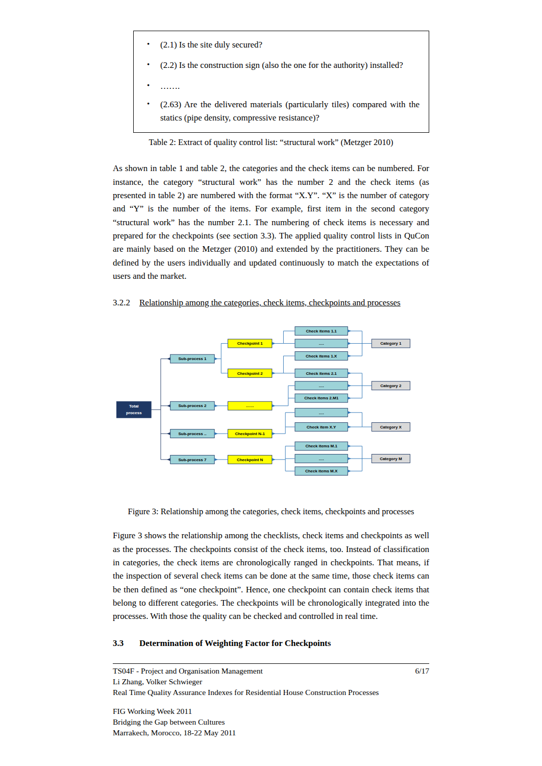(2.1) Is the site duly secured?
(2.2) Is the construction sign (also the one for the authority) installed?
…….
(2.63) Are the delivered materials (particularly tiles) compared with the statics (pipe density, compressive resistance)?
Table 2: Extract of quality control list: “structural work” (Metzger 2010)
As shown in table 1 and table 2, the categories and the check items can be numbered. For instance, the category “structural work” has the number 2 and the check items (as presented in table 2) are numbered with the format “X.Y”. “X” is the number of category and “Y” is the number of the items. For example, first item in the second category “structural work” has the number 2.1. The numbering of check items is necessary and prepared for the checkpoints (see section 3.3). The applied quality control lists in QuCon are mainly based on the Metzger (2010) and extended by the practitioners. They can be defined by the users individually and updated continuously to match the expectations of users and the market.
3.2.2 Relationship among the categories, check items, checkpoints and processes
Total process Sub-process 1 Sub-process 2 Sub-process .. Sub-process 7 Checkpoint 1 Checkpoint 2 …… Checkpoint N-1 Checkpoint N Check items 1.1 …. Check items 1.X Check items 2.1 …. Check items 2.M1 …. Check item X.Y Check items M.1 …. Check items M.X Category 1 Category 2 Category X Category M
Figure 3: Relationship among the categories, check items, checkpoints and processes
Figure 3 shows the relationship among the checklists, check items and checkpoints as well as the processes. The checkpoints consist of the check items, too. Instead of classification in categories, the check items are chronologically ranged in checkpoints. That means, if the inspection of several check items can be done at the same time, those check items can be then defined as “one checkpoint”. Hence, one checkpoint can contain check items that belong to different categories. The checkpoints will be chronologically integrated into the processes. With those the quality can be checked and controlled in real time.
3.3 Determination of Weighting Factor for Checkpoints
6/17 TS04F - Project and Organisation Management
Li Zhang, Volker Schwieger
Real Time Quality Assurance Indexes for Residential House Construction Processes
FIG Working Week 2011
Bridging the Gap between Cultures
Marrakech, Morocco, 18-22 May 2011